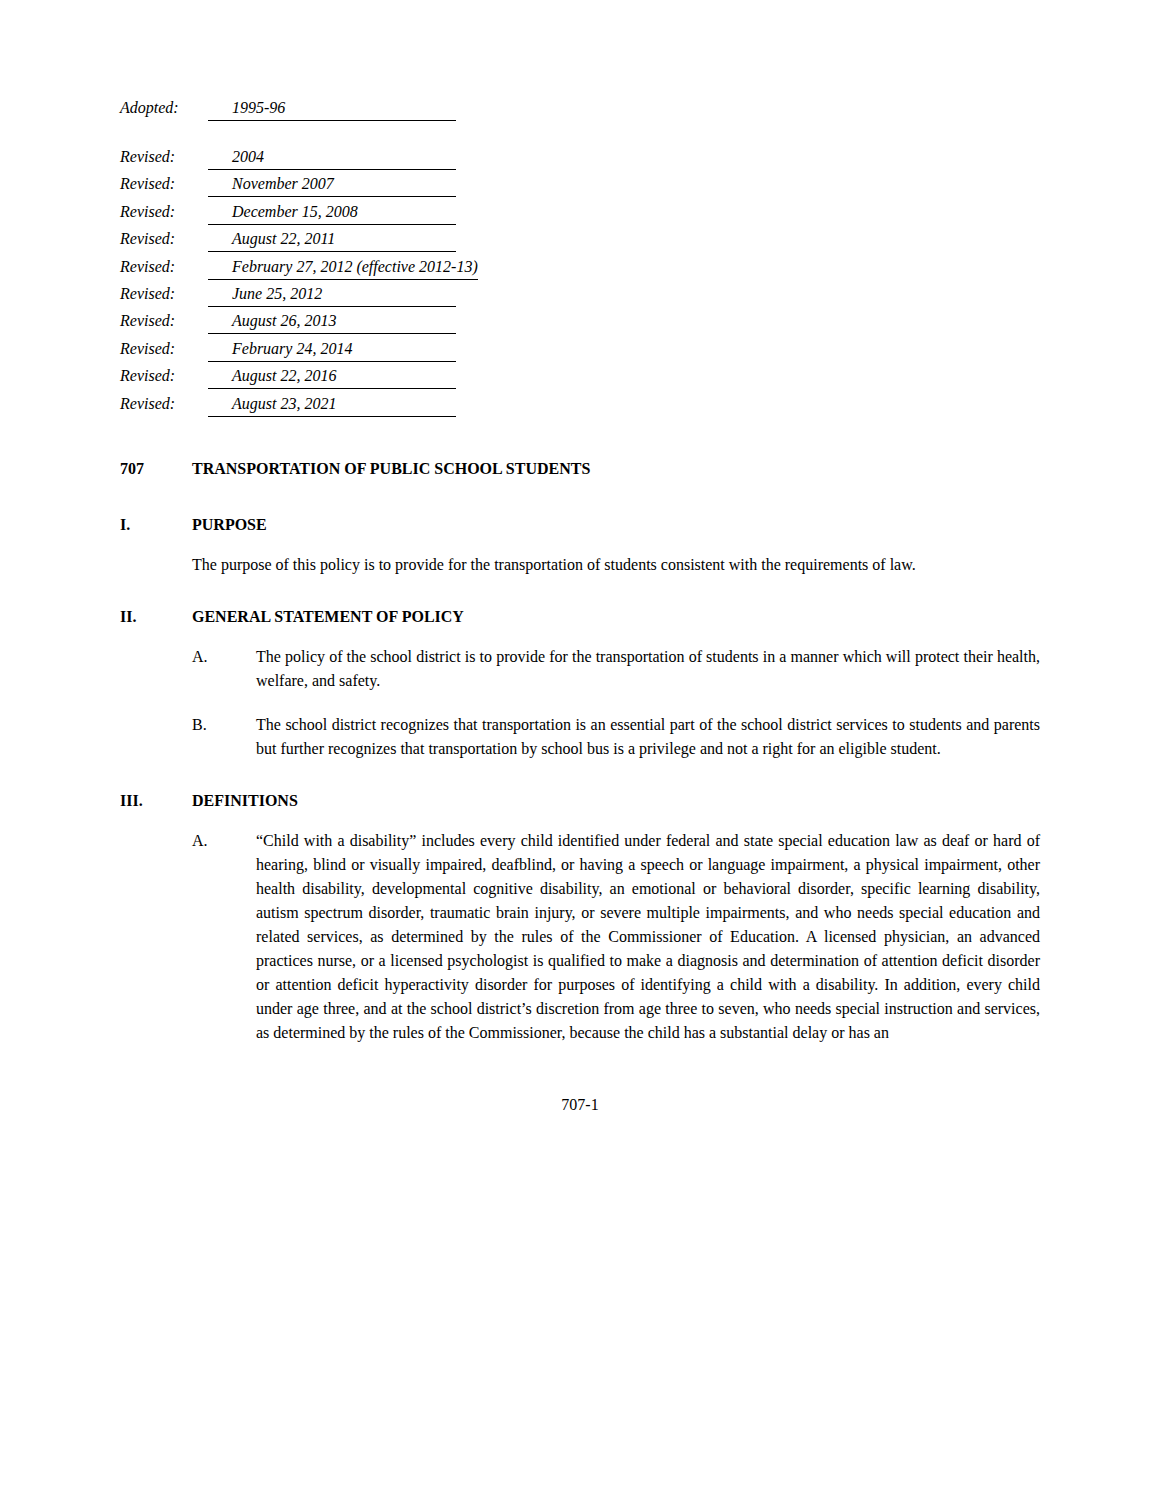Adopted: 1995-96
Revised: 2004
Revised: November 2007
Revised: December 15, 2008
Revised: August 22, 2011
Revised: February 27, 2012 (effective 2012-13)
Revised: June 25, 2012
Revised: August 26, 2013
Revised: February 24, 2014
Revised: August 22, 2016
Revised: August 23, 2021
707 Transportation of Public School Students
I. Purpose
The purpose of this policy is to provide for the transportation of students consistent with the requirements of law.
II. General Statement of Policy
A. The policy of the school district is to provide for the transportation of students in a manner which will protect their health, welfare, and safety.
B. The school district recognizes that transportation is an essential part of the school district services to students and parents but further recognizes that transportation by school bus is a privilege and not a right for an eligible student.
III. Definitions
A. “Child with a disability” includes every child identified under federal and state special education law as deaf or hard of hearing, blind or visually impaired, deafblind, or having a speech or language impairment, a physical impairment, other health disability, developmental cognitive disability, an emotional or behavioral disorder, specific learning disability, autism spectrum disorder, traumatic brain injury, or severe multiple impairments, and who needs special education and related services, as determined by the rules of the Commissioner of Education. A licensed physician, an advanced practices nurse, or a licensed psychologist is qualified to make a diagnosis and determination of attention deficit disorder or attention deficit hyperactivity disorder for purposes of identifying a child with a disability. In addition, every child under age three, and at the school district’s discretion from age three to seven, who needs special instruction and services, as determined by the rules of the Commissioner, because the child has a substantial delay or has an
707-1